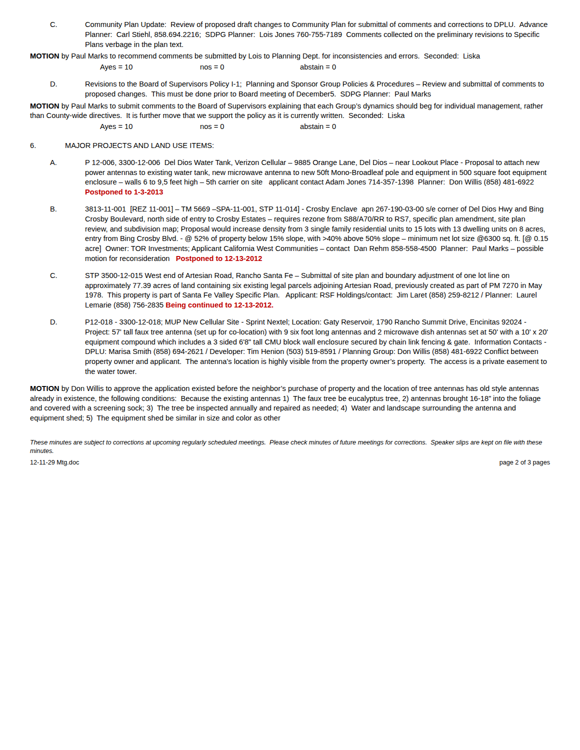C.
Community Plan Update: Review of proposed draft changes to Community Plan for submittal of comments and corrections to DPLU. Advance Planner: Carl Stiehl, 858.694.2216; SDPG Planner: Lois Jones 760-755-7189 Comments collected on the preliminary revisions to Specific Plans verbage in the plan text.
MOTION by Paul Marks to recommend comments be submitted by Lois to Planning Dept. for inconsistencies and errors. Seconded: Liska
Ayes = 10 nos = 0 abstain = 0
D.
Revisions to the Board of Supervisors Policy I-1; Planning and Sponsor Group Policies & Procedures – Review and submittal of comments to proposed changes. This must be done prior to Board meeting of December5. SDPG Planner: Paul Marks
MOTION by Paul Marks to submit comments to the Board of Supervisors explaining that each Group’s dynamics should beg for individual management, rather than County-wide directives. It is further move that we support the policy as it is currently written. Seconded: Liska
Ayes = 10 nos = 0 abstain = 0
6.
MAJOR PROJECTS AND LAND USE ITEMS:
A.
P 12-006, 3300-12-006 Del Dios Water Tank, Verizon Cellular – 9885 Orange Lane, Del Dios – near Lookout Place - Proposal to attach new power antennas to existing water tank, new microwave antenna to new 50ft Mono-Broadleaf pole and equipment in 500 square foot equipment enclosure – walls 6 to 9,5 feet high – 5th carrier on site applicant contact Adam Jones 714-357-1398 Planner: Don Willis (858) 481-6922 Postponed to 1-3-2013
B.
3813-11-001 [REZ 11-001] – TM 5669 –SPA-11-001, STP 11-014] - Crosby Enclave apn 267-190-03-00 s/e corner of Del Dios Hwy and Bing Crosby Boulevard, north side of entry to Crosby Estates – requires rezone from S88/A70/RR to RS7, specific plan amendment, site plan review, and subdivision map; Proposal would increase density from 3 single family residential units to 15 lots with 13 dwelling units on 8 acres, entry from Bing Crosby Blvd. - @ 52% of property below 15% slope, with >40% above 50% slope – minimum net lot size @6300 sq. ft. [@ 0.15 acre] Owner: TOR Investments; Applicant California West Communities – contact Dan Rehm 858-558-4500 Planner: Paul Marks – possible motion for reconsideration Postponed to 12-13-2012
C.
STP 3500-12-015 West end of Artesian Road, Rancho Santa Fe – Submittal of site plan and boundary adjustment of one lot line on approximately 77.39 acres of land containing six existing legal parcels adjoining Artesian Road, previously created as part of PM 7270 in May 1978. This property is part of Santa Fe Valley Specific Plan. Applicant: RSF Holdings/contact: Jim Laret (858) 259-8212 / Planner: Laurel Lemarie (858) 756-2835 Being continued to 12-13-2012.
D.
P12-018 - 3300-12-018; MUP New Cellular Site - Sprint Nextel; Location: Gaty Reservoir, 1790 Rancho Summit Drive, Encinitas 92024 - Project: 57' tall faux tree antenna (set up for co-location) with 9 six foot long antennas and 2 microwave dish antennas set at 50' with a 10' x 20' equipment compound which includes a 3 sided 6'8" tall CMU block wall enclosure secured by chain link fencing & gate. Information Contacts - DPLU: Marisa Smith (858) 694-2621 / Developer: Tim Henion (503) 519-8591 / Planning Group: Don Willis (858) 481-6922 Conflict between property owner and applicant. The antenna’s location is highly visible from the property owner’s property. The access is a private easement to the water tower.
MOTION by Don Willis to approve the application existed before the neighbor’s purchase of property and the location of tree antennas has old style antennas already in existence, the following conditions: Because the existing antennas 1) The faux tree be eucalyptus tree, 2) antennas brought 16-18” into the foliage and covered with a screening sock; 3) The tree be inspected annually and repaired as needed; 4) Water and landscape surrounding the antenna and equipment shed; 5) The equipment shed be similar in size and color as other
These minutes are subject to corrections at upcoming regularly scheduled meetings. Please check minutes of future meetings for corrections. Speaker slips are kept on file with these minutes.
12-11-29 Mtg.doc page 2 of 3 pages